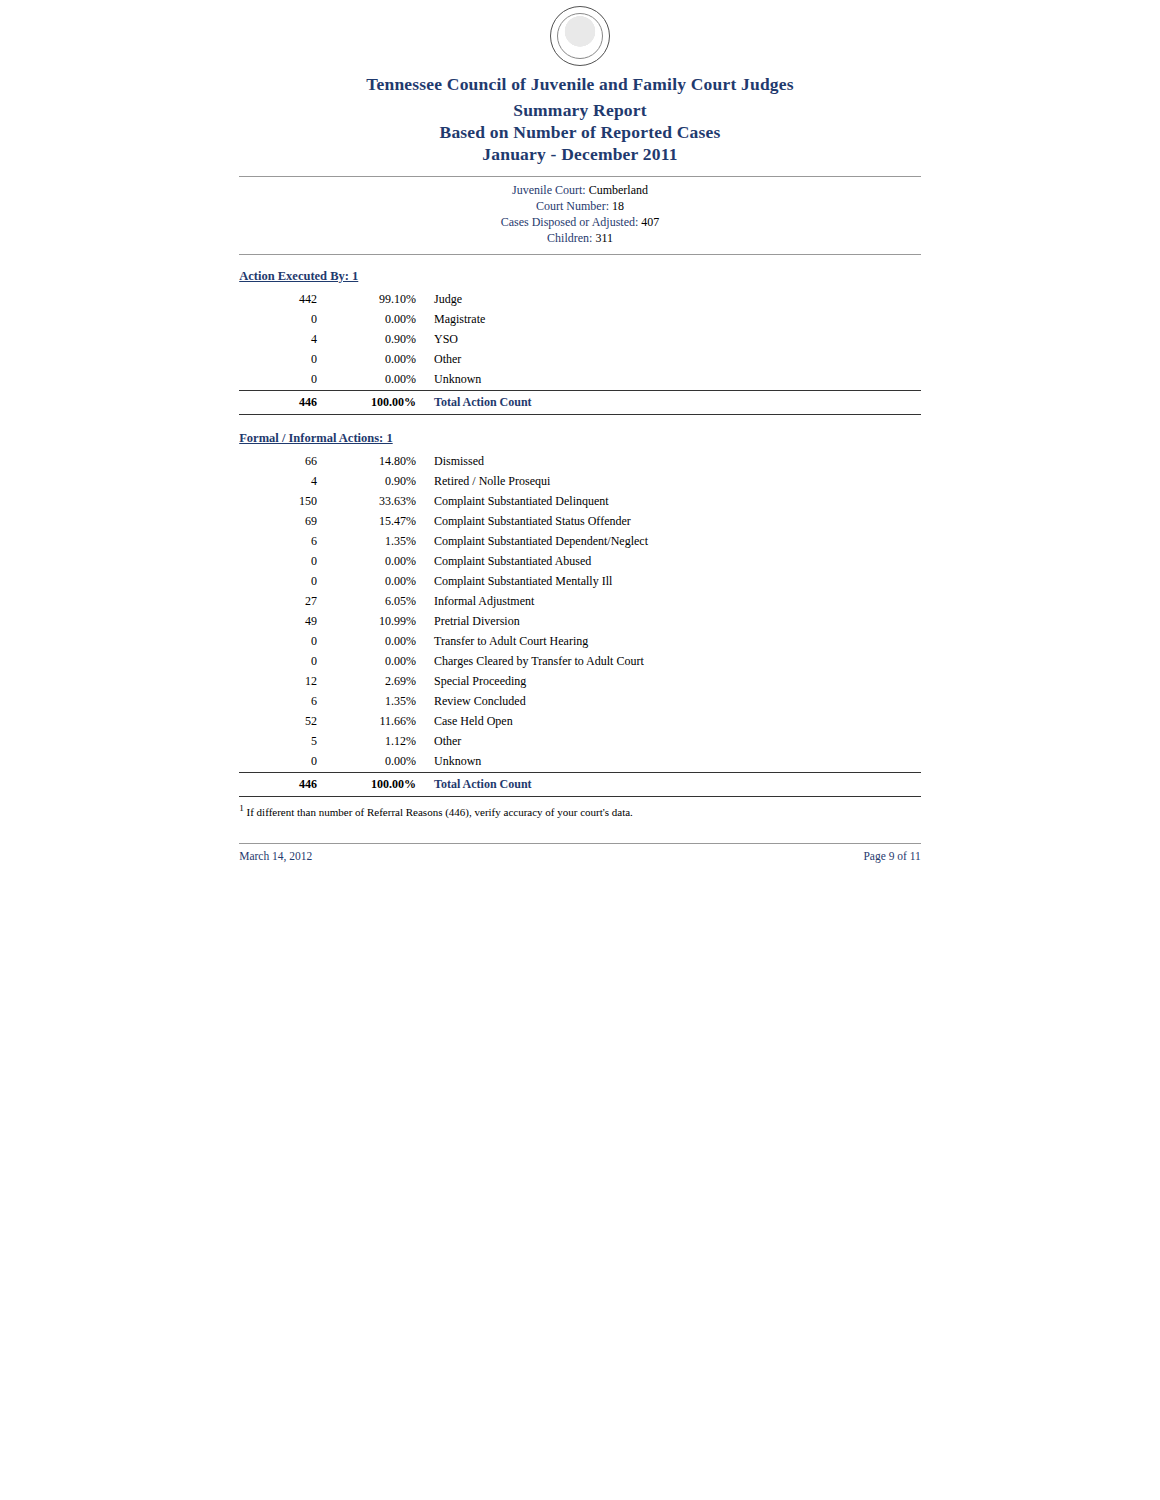Tennessee Council of Juvenile and Family Court Judges
Summary Report
Based on Number of Reported Cases
January - December 2011
Juvenile Court: Cumberland
Court Number: 18
Cases Disposed or Adjusted: 407
Children: 311
Action Executed By: 1
| 442 | 99.10% | Judge |
| 0 | 0.00% | Magistrate |
| 4 | 0.90% | YSO |
| 0 | 0.00% | Other |
| 0 | 0.00% | Unknown |
| 446 | 100.00% | Total Action Count |
Formal / Informal Actions: 1
| 66 | 14.80% | Dismissed |
| 4 | 0.90% | Retired / Nolle Prosequi |
| 150 | 33.63% | Complaint Substantiated Delinquent |
| 69 | 15.47% | Complaint Substantiated Status Offender |
| 6 | 1.35% | Complaint Substantiated Dependent/Neglect |
| 0 | 0.00% | Complaint Substantiated Abused |
| 0 | 0.00% | Complaint Substantiated Mentally Ill |
| 27 | 6.05% | Informal Adjustment |
| 49 | 10.99% | Pretrial Diversion |
| 0 | 0.00% | Transfer to Adult Court Hearing |
| 0 | 0.00% | Charges Cleared by Transfer to Adult Court |
| 12 | 2.69% | Special Proceeding |
| 6 | 1.35% | Review Concluded |
| 52 | 11.66% | Case Held Open |
| 5 | 1.12% | Other |
| 0 | 0.00% | Unknown |
| 446 | 100.00% | Total Action Count |
1 If different than number of Referral Reasons (446), verify accuracy of your court's data.
March 14, 2012
Page 9 of 11